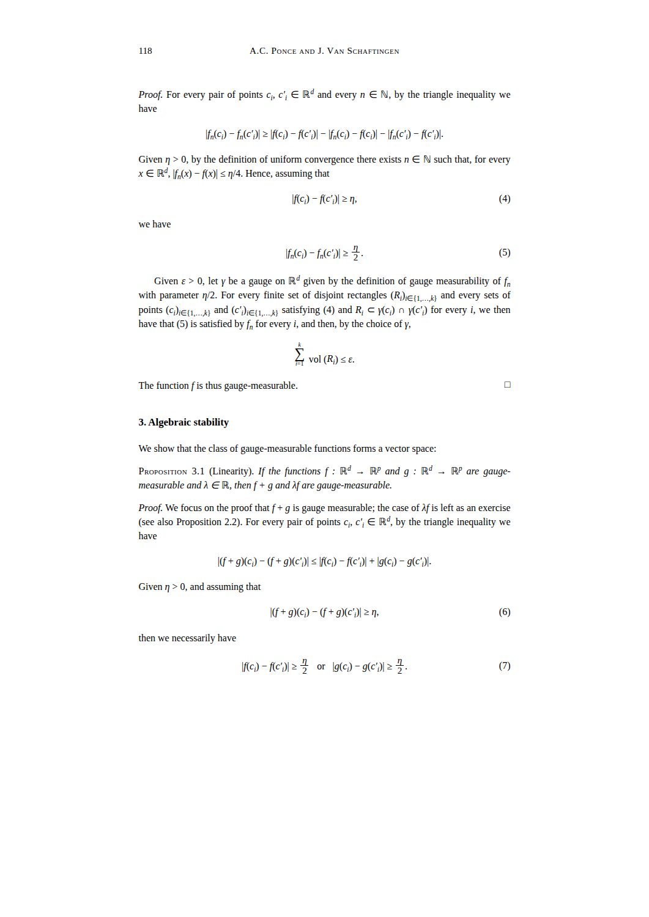118 A.C. Ponce and J. Van Schaftingen
Proof. For every pair of points ci, c′i ∈ ℝd and every n ∈ ℕ, by the triangle inequality we have
|fn(ci) − fn(c′i)| ≥ |f(ci) − f(c′i)| − |fn(ci) − f(ci)| − |fn(c′i) − f(c′i)|.
Given η > 0, by the definition of uniform convergence there exists n ∈ ℕ such that, for every x ∈ ℝd, |fn(x) − f(x)| ≤ η/4. Hence, assuming that
|f(ci) − f(c′i)| ≥ η, (4)
we have
|fn(ci) − fn(c′i)| ≥ η 2. (5)
Given ε > 0, let γ be a gauge on ℝd given by the definition of gauge measurability of fn with parameter η/2. For every finite set of disjoint rectangles (Ri)i∈{1,…,k} and every sets of points (ci)i∈{1,…,k} and (c′i)i∈{1,…,k} satisfying (4) and Ri ⊂ γ(ci) ∩ γ(c′i) for every i, we then have that (5) is satisfied by fn for every i, and then, by the choice of γ,
k∑i=1 vol (Ri) ≤ ε.
The function f is thus gauge-measurable.
□
3. Algebraic stability
We show that the class of gauge-measurable functions forms a vector space:
Proposition 3.1 (Linearity). If the functions f : ℝd → ℝp and g : ℝd → ℝp are gauge-measurable and λ ∈ ℝ, then f + g and λf are gauge-measurable.
Proof. We focus on the proof that f + g is gauge measurable; the case of λf is left as an exercise (see also Proposition 2.2). For every pair of points ci, c′i ∈ ℝd, by the triangle inequality we have
|(f + g)(ci) − (f + g)(c′i)| ≤ |f(ci) − f(c′i)| + |g(ci) − g(c′i)|.
Given η > 0, and assuming that
|(f + g)(ci) − (f + g)(c′i)| ≥ η, (6)
then we necessarily have
|f(ci) − f(c′i)| ≥ η 2 or |g(ci) − g(c′i)| ≥ η 2. (7)